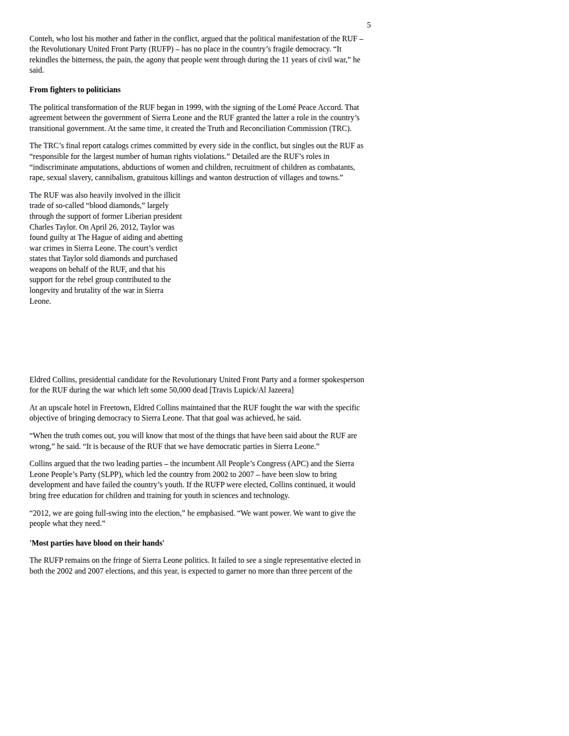5
Conteh, who lost his mother and father in the conflict, argued that the political manifestation of the RUF – the Revolutionary United Front Party (RUFP) – has no place in the country’s fragile democracy. “It rekindles the bitterness, the pain, the agony that people went through during the 11 years of civil war,” he said.
From fighters to politicians
The political transformation of the RUF began in 1999, with the signing of the Lomé Peace Accord. That agreement between the government of Sierra Leone and the RUF granted the latter a role in the country’s transitional government. At the same time, it created the Truth and Reconciliation Commission (TRC).
The TRC’s final report catalogs crimes committed by every side in the conflict, but singles out the RUF as “responsible for the largest number of human rights violations.” Detailed are the RUF’s roles in “indiscriminate amputations, abductions of women and children, recruitment of children as combatants, rape, sexual slavery, cannibalism, gratuitous killings and wanton destruction of villages and towns.”
The RUF was also heavily involved in the illicit trade of so-called “blood diamonds,” largely through the support of former Liberian president Charles Taylor. On April 26, 2012, Taylor was found guilty at The Hague of aiding and abetting war crimes in Sierra Leone. The court’s verdict states that Taylor sold diamonds and purchased weapons on behalf of the RUF, and that his support for the rebel group contributed to the longevity and brutality of the war in Sierra Leone.
Eldred Collins, presidential candidate for the Revolutionary United Front Party and a former spokesperson for the RUF during the war which left some 50,000 dead [Travis Lupick/Al Jazeera]
At an upscale hotel in Freetown, Eldred Collins maintained that the RUF fought the war with the specific objective of bringing democracy to Sierra Leone. That that goal was achieved, he said.
“When the truth comes out, you will know that most of the things that have been said about the RUF are wrong,” he said. “It is because of the RUF that we have democratic parties in Sierra Leone.”
Collins argued that the two leading parties – the incumbent All People’s Congress (APC) and the Sierra Leone People’s Party (SLPP), which led the country from 2002 to 2007 – have been slow to bring development and have failed the country’s youth. If the RUFP were elected, Collins continued, it would bring free education for children and training for youth in sciences and technology.
“2012, we are going full-swing into the election,” he emphasised. “We want power. We want to give the people what they need.”
'Most parties have blood on their hands'
The RUFP remains on the fringe of Sierra Leone politics. It failed to see a single representative elected in both the 2002 and 2007 elections, and this year, is expected to garner no more than three percent of the